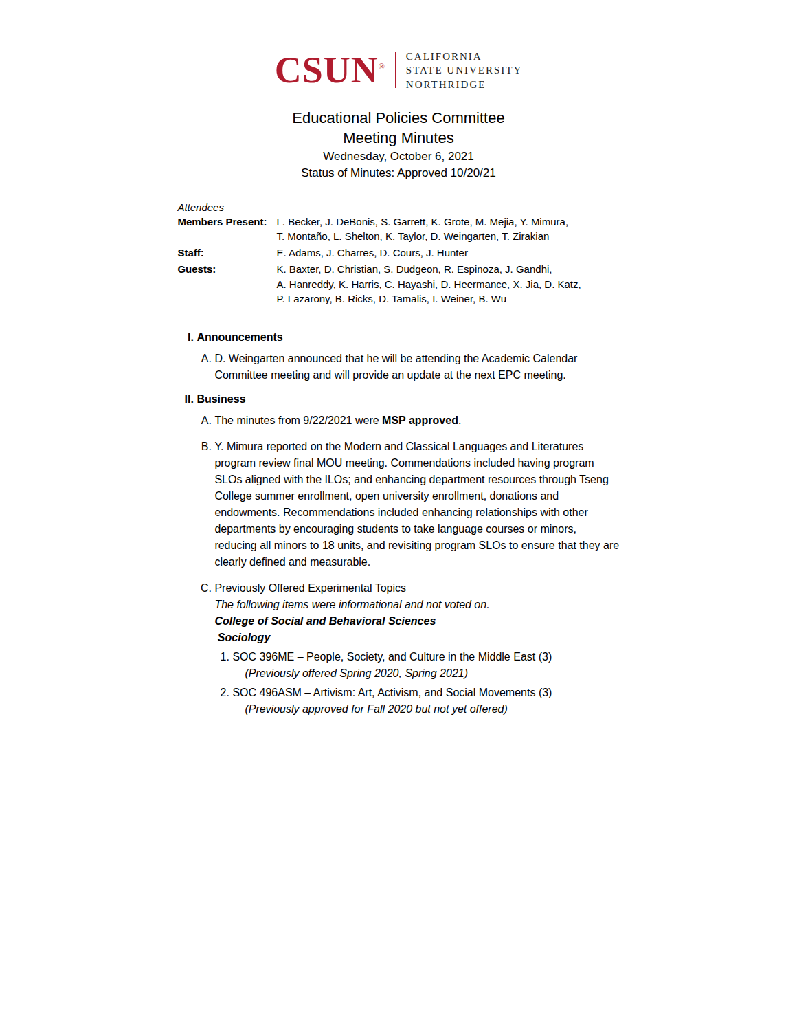CSUN®
California
State University
Northridge
Educational Policies Committee
Meeting Minutes
Wednesday, October 6, 2021
Status of Minutes: Approved 10/20/21
Attendees
| Members Present: | L. Becker, J. DeBonis, S. Garrett, K. Grote, M. Mejia, Y. Mimura, T. Montaño, L. Shelton, K. Taylor, D. Weingarten, T. Zirakian |
| Staff: | E. Adams, J. Charres, D. Cours, J. Hunter |
| Guests: | K. Baxter, D. Christian, S. Dudgeon, R. Espinoza, J. Gandhi, A. Hanreddy, K. Harris, C. Hayashi, D. Heermance, X. Jia, D. Katz, P. Lazarony, B. Ricks, D. Tamalis, I. Weiner, B. Wu |
Announcements
D. Weingarten announced that he will be attending the Academic Calendar Committee meeting and will provide an update at the next EPC meeting.
Business
The minutes from 9/22/2021 were MSP approved.
Y. Mimura reported on the Modern and Classical Languages and Literatures program review final MOU meeting. Commendations included having program SLOs aligned with the ILOs; and enhancing department resources through Tseng College summer enrollment, open university enrollment, donations and endowments. Recommendations included enhancing relationships with other departments by encouraging students to take language courses or minors, reducing all minors to 18 units, and revisiting program SLOs to ensure that they are clearly defined and measurable.
Previously Offered Experimental Topics
The following items were informational and not voted on.
College of Social and Behavioral Sciences
Sociology
SOC 396ME – People, Society, and Culture in the Middle East (3) (Previously offered Spring 2020, Spring 2021)
SOC 496ASM – Artivism: Art, Activism, and Social Movements (3) (Previously approved for Fall 2020 but not yet offered)